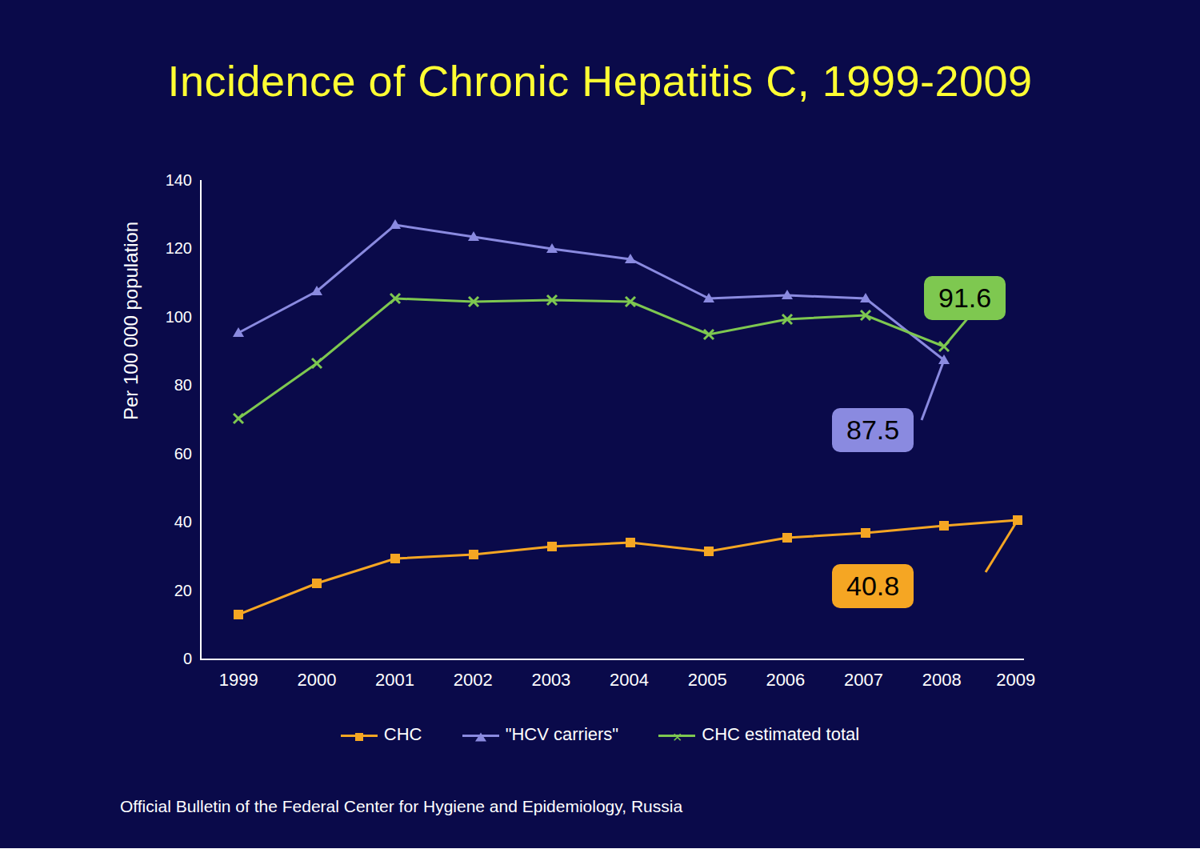Incidence of Chronic Hepatitis C, 1999-2009
Per 100 000 population
140
120
100
80
60
40
20
0
1999
2000
2001
2002
2003
2004
2005
2006
2007
2008
2009
91.6
87.5
40.8
CHC "HCV carriers" CHC estimated total
Official Bulletin of the Federal Center for Hygiene and Epidemiology, Russia